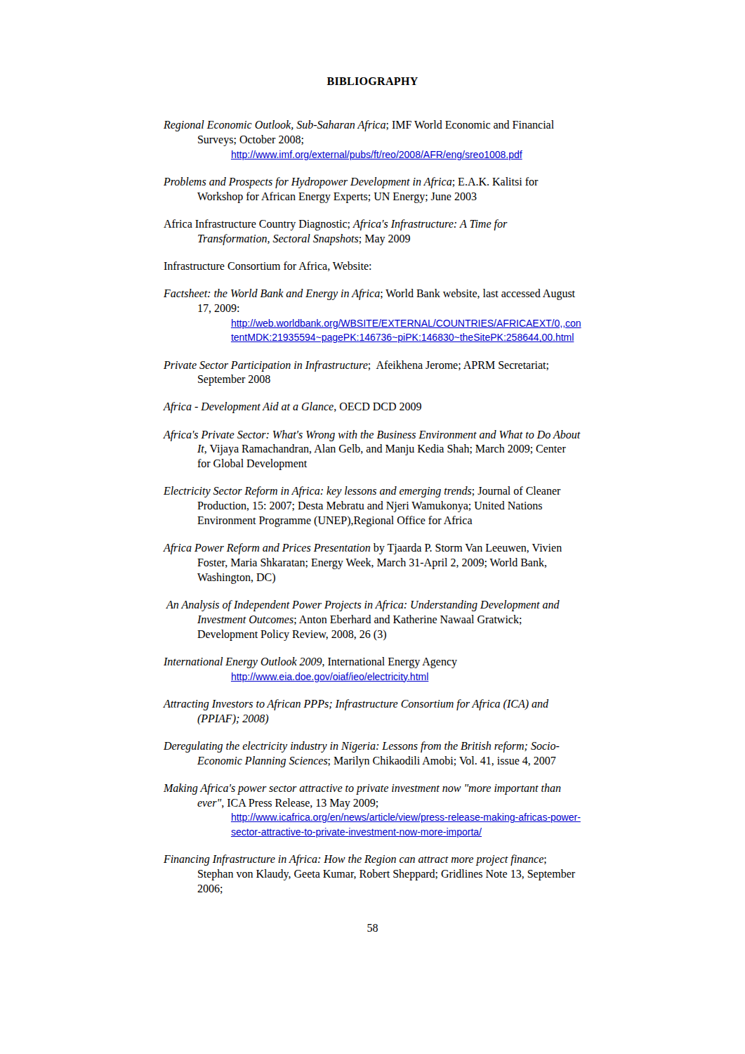BIBLIOGRAPHY
Regional Economic Outlook, Sub-Saharan Africa; IMF World Economic and Financial Surveys; October 2008; http://www.imf.org/external/pubs/ft/reo/2008/AFR/eng/sreo1008.pdf
Problems and Prospects for Hydropower Development in Africa; E.A.K. Kalitsi for Workshop for African Energy Experts; UN Energy; June 2003
Africa Infrastructure Country Diagnostic; Africa's Infrastructure: A Time for Transformation, Sectoral Snapshots; May 2009
Infrastructure Consortium for Africa, Website:
Factsheet: the World Bank and Energy in Africa; World Bank website, last accessed August 17, 2009: http://web.worldbank.org/WBSITE/EXTERNAL/COUNTRIES/AFRICAEXT/0,,contentMDK:21935594~pagePK:146736~piPK:146830~theSitePK:258644,00.html
Private Sector Participation in Infrastructure; Afeikhena Jerome; APRM Secretariat; September 2008
Africa - Development Aid at a Glance, OECD DCD 2009
Africa's Private Sector: What's Wrong with the Business Environment and What to Do About It, Vijaya Ramachandran, Alan Gelb, and Manju Kedia Shah; March 2009; Center for Global Development
Electricity Sector Reform in Africa: key lessons and emerging trends; Journal of Cleaner Production, 15: 2007; Desta Mebratu and Njeri Wamukonya; United Nations Environment Programme (UNEP),Regional Office for Africa
Africa Power Reform and Prices Presentation by Tjaarda P. Storm Van Leeuwen, Vivien Foster, Maria Shkaratan; Energy Week, March 31-April 2, 2009; World Bank, Washington, DC)
An Analysis of Independent Power Projects in Africa: Understanding Development and Investment Outcomes; Anton Eberhard and Katherine Nawaal Gratwick; Development Policy Review, 2008, 26 (3)
International Energy Outlook 2009, International Energy Agency http://www.eia.doe.gov/oiaf/ieo/electricity.html
Attracting Investors to African PPPs; Infrastructure Consortium for Africa (ICA) and (PPIAF); 2008)
Deregulating the electricity industry in Nigeria: Lessons from the British reform; Socio-Economic Planning Sciences; Marilyn Chikaodili Amobi; Vol. 41, issue 4, 2007
Making Africa's power sector attractive to private investment now "more important than ever", ICA Press Release, 13 May 2009; http://www.icafrica.org/en/news/article/view/press-release-making-africas-power-sector-attractive-to-private-investment-now-more-importa/
Financing Infrastructure in Africa: How the Region can attract more project finance; Stephan von Klaudy, Geeta Kumar, Robert Sheppard; Gridlines Note 13, September 2006;
58